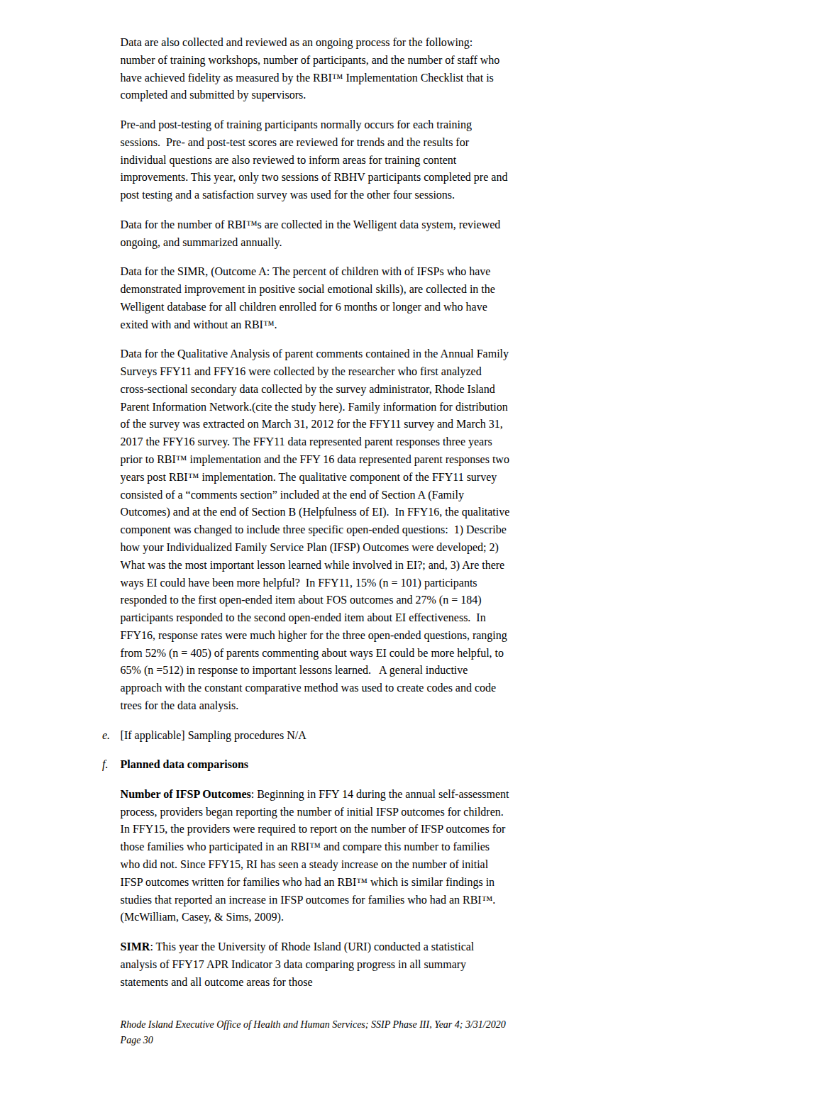Data are also collected and reviewed as an ongoing process for the following: number of training workshops, number of participants, and the number of staff who have achieved fidelity as measured by the RBI™ Implementation Checklist that is completed and submitted by supervisors.
Pre-and post-testing of training participants normally occurs for each training sessions. Pre- and post-test scores are reviewed for trends and the results for individual questions are also reviewed to inform areas for training content improvements. This year, only two sessions of RBHV participants completed pre and post testing and a satisfaction survey was used for the other four sessions.
Data for the number of RBI™s are collected in the Welligent data system, reviewed ongoing, and summarized annually.
Data for the SIMR, (Outcome A: The percent of children with of IFSPs who have demonstrated improvement in positive social emotional skills), are collected in the Welligent database for all children enrolled for 6 months or longer and who have exited with and without an RBI™.
Data for the Qualitative Analysis of parent comments contained in the Annual Family Surveys FFY11 and FFY16 were collected by the researcher who first analyzed cross-sectional secondary data collected by the survey administrator, Rhode Island Parent Information Network.(cite the study here). Family information for distribution of the survey was extracted on March 31, 2012 for the FFY11 survey and March 31, 2017 the FFY16 survey. The FFY11 data represented parent responses three years prior to RBI™ implementation and the FFY 16 data represented parent responses two years post RBI™ implementation. The qualitative component of the FFY11 survey consisted of a “comments section” included at the end of Section A (Family Outcomes) and at the end of Section B (Helpfulness of EI). In FFY16, the qualitative component was changed to include three specific open-ended questions: 1) Describe how your Individualized Family Service Plan (IFSP) Outcomes were developed; 2) What was the most important lesson learned while involved in EI?; and, 3) Are there ways EI could have been more helpful? In FFY11, 15% (n = 101) participants responded to the first open-ended item about FOS outcomes and 27% (n = 184) participants responded to the second open-ended item about EI effectiveness. In FFY16, response rates were much higher for the three open-ended questions, ranging from 52% (n = 405) of parents commenting about ways EI could be more helpful, to 65% (n =512) in response to important lessons learned. A general inductive approach with the constant comparative method was used to create codes and code trees for the data analysis.
e. [If applicable] Sampling procedures N/A
f. Planned data comparisons
Number of IFSP Outcomes: Beginning in FFY 14 during the annual self-assessment process, providers began reporting the number of initial IFSP outcomes for children. In FFY15, the providers were required to report on the number of IFSP outcomes for those families who participated in an RBI™ and compare this number to families who did not. Since FFY15, RI has seen a steady increase on the number of initial IFSP outcomes written for families who had an RBI™ which is similar findings in studies that reported an increase in IFSP outcomes for families who had an RBI™. (McWilliam, Casey, & Sims, 2009).
SIMR: This year the University of Rhode Island (URI) conducted a statistical analysis of FFY17 APR Indicator 3 data comparing progress in all summary statements and all outcome areas for those
Rhode Island Executive Office of Health and Human Services; SSIP Phase III, Year 4; 3/31/2020 Page 30